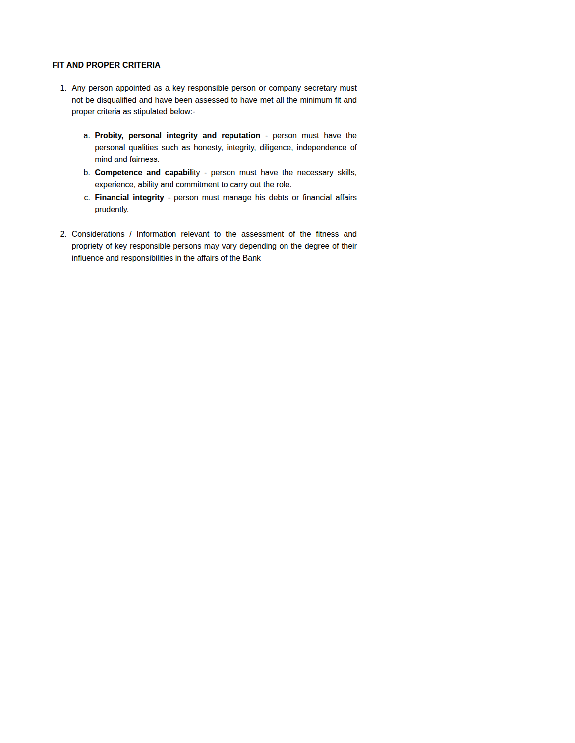FIT AND PROPER CRITERIA
Any person appointed as a key responsible person or company secretary must not be disqualified and have been assessed to have met all the minimum fit and proper criteria as stipulated below:-
Probity, personal integrity and reputation - person must have the personal qualities such as honesty, integrity, diligence, independence of mind and fairness.
Competence and capability - person must have the necessary skills, experience, ability and commitment to carry out the role.
Financial integrity - person must manage his debts or financial affairs prudently.
Considerations / Information relevant to the assessment of the fitness and propriety of key responsible persons may vary depending on the degree of their influence and responsibilities in the affairs of the Bank